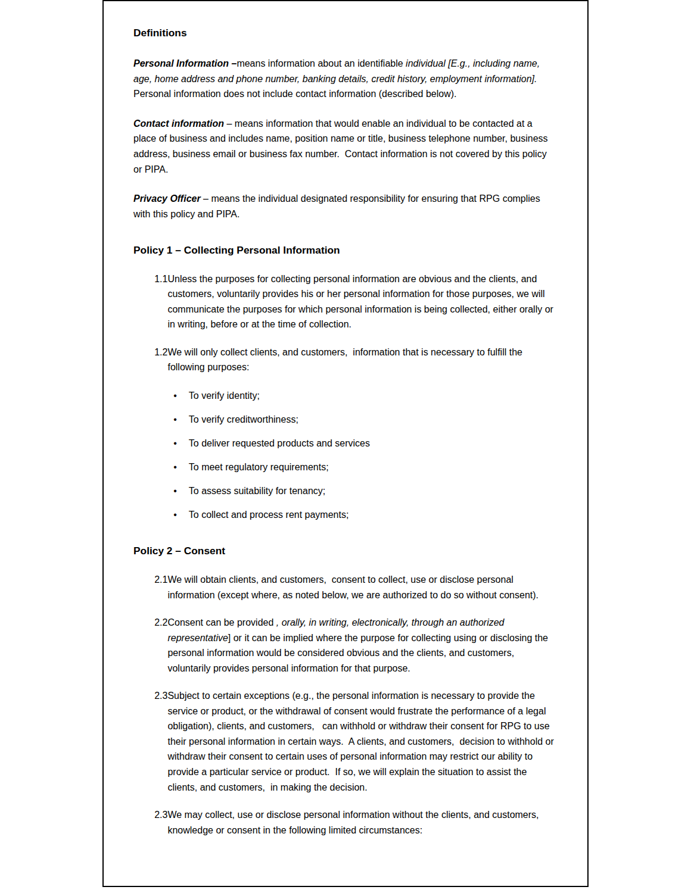Definitions
Personal Information –means information about an identifiable individual [E.g., including name, age, home address and phone number, banking details, credit history, employment information]. Personal information does not include contact information (described below).
Contact information – means information that would enable an individual to be contacted at a place of business and includes name, position name or title, business telephone number, business address, business email or business fax number. Contact information is not covered by this policy or PIPA.
Privacy Officer – means the individual designated responsibility for ensuring that RPG complies with this policy and PIPA.
Policy 1 – Collecting Personal Information
1.1 Unless the purposes for collecting personal information are obvious and the clients, and customers, voluntarily provides his or her personal information for those purposes, we will communicate the purposes for which personal information is being collected, either orally or in writing, before or at the time of collection.
1.2 We will only collect clients, and customers, information that is necessary to fulfill the following purposes:
To verify identity;
To verify creditworthiness;
To deliver requested products and services
To meet regulatory requirements;
To assess suitability for tenancy;
To collect and process rent payments;
Policy 2 – Consent
2.1 We will obtain clients, and customers, consent to collect, use or disclose personal information (except where, as noted below, we are authorized to do so without consent).
2.2 Consent can be provided , orally, in writing, electronically, through an authorized representative] or it can be implied where the purpose for collecting using or disclosing the personal information would be considered obvious and the clients, and customers, voluntarily provides personal information for that purpose.
2.3 Subject to certain exceptions (e.g., the personal information is necessary to provide the service or product, or the withdrawal of consent would frustrate the performance of a legal obligation), clients, and customers, can withhold or withdraw their consent for RPG to use their personal information in certain ways. A clients, and customers, decision to withhold or withdraw their consent to certain uses of personal information may restrict our ability to provide a particular service or product. If so, we will explain the situation to assist the clients, and customers, in making the decision.
2.3 We may collect, use or disclose personal information without the clients, and customers, knowledge or consent in the following limited circumstances: